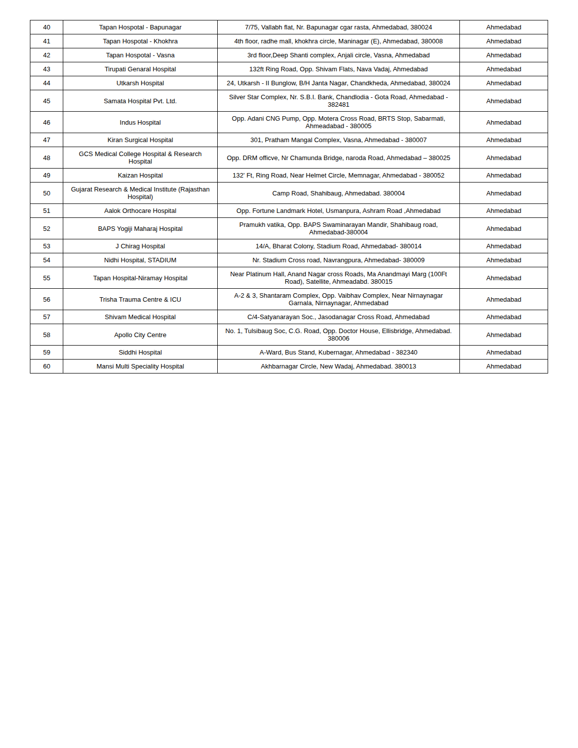| 40 | Tapan Hospotal - Bapunagar | 7/75, Vallabh flat, Nr. Bapunagar cgar rasta, Ahmedabad, 380024 | Ahmedabad |
| 41 | Tapan Hospotal - Khokhra | 4th floor, radhe mall, khokhra circle, Maninagar (E), Ahmedabad, 380008 | Ahmedabad |
| 42 | Tapan Hospotal - Vasna | 3rd floor,Deep Shanti complex, Anjali circle, Vasna, Ahmedabad | Ahmedabad |
| 43 | Tirupati Genaral Hospital | 132ft Ring Road, Opp. Shivam Flats, Nava Vadaj, Ahmedabad | Ahmedabad |
| 44 | Utkarsh Hospital | 24, Utkarsh - II Bunglow, B/H Janta Nagar, Chandkheda, Ahmedabad, 380024 | Ahmedabad |
| 45 | Samata Hospital Pvt. Ltd. | Silver Star Complex, Nr. S.B.I. Bank, Chandlodia - Gota Road, Ahmedabad - 382481 | Ahmedabad |
| 46 | Indus Hospital | Opp. Adani CNG Pump, Opp. Motera Cross Road, BRTS Stop, Sabarmati, Ahmeadabad - 380005 | Ahmedabad |
| 47 | Kiran Surgical Hospital | 301, Pratham Mangal Complex, Vasna, Ahmedabad - 380007 | Ahmedabad |
| 48 | GCS Medical College Hospital & Research Hospital | Opp. DRM officve, Nr Chamunda Bridge, naroda Road, Ahmedabad – 380025 | Ahmedabad |
| 49 | Kaizan Hospital | 132' Ft, Ring Road, Near Helmet Circle, Memnagar, Ahmedabad - 380052 | Ahmedabad |
| 50 | Gujarat Research & Medical Institute (Rajasthan Hospital) | Camp Road, Shahibaug, Ahmedabad. 380004 | Ahmedabad |
| 51 | Aalok Orthocare Hospital | Opp. Fortune Landmark Hotel, Usmanpura, Ashram Road ,Ahmedabad | Ahmedabad |
| 52 | BAPS Yogiji Maharaj Hospital | Pramukh vatika, Opp. BAPS Swaminarayan Mandir, Shahibaug road, Ahmedabad-380004 | Ahmedabad |
| 53 | J Chirag Hospital | 14/A, Bharat Colony, Stadium Road, Ahmedabad- 380014 | Ahmedabad |
| 54 | Nidhi Hospital, STADIUM | Nr. Stadium Cross road, Navrangpura, Ahmedabad- 380009 | Ahmedabad |
| 55 | Tapan Hospital-Niramay Hospital | Near Platinum Hall, Anand Nagar cross Roads, Ma Anandmayi Marg (100Ft Road), Satellite, Ahmeadabd. 380015 | Ahmedabad |
| 56 | Trisha Trauma Centre & ICU | A-2 & 3, Shantaram Complex, Opp. Vaibhav Complex, Near Nirnaynagar Garnala, Nirnaynagar, Ahmedabad | Ahmedabad |
| 57 | Shivam Medical Hospital | C/4-Satyanarayan Soc., Jasodanagar Cross Road, Ahmedabad | Ahmedabad |
| 58 | Apollo City Centre | No. 1, Tulsibaug Soc, C.G. Road, Opp. Doctor House, Ellisbridge, Ahmedabad. 380006 | Ahmedabad |
| 59 | Siddhi Hospital | A-Ward, Bus Stand, Kubernagar, Ahmedabad - 382340 | Ahmedabad |
| 60 | Mansi Multi Speciality Hospital | Akhbarnagar Circle, New Wadaj, Ahmedabad. 380013 | Ahmedabad |